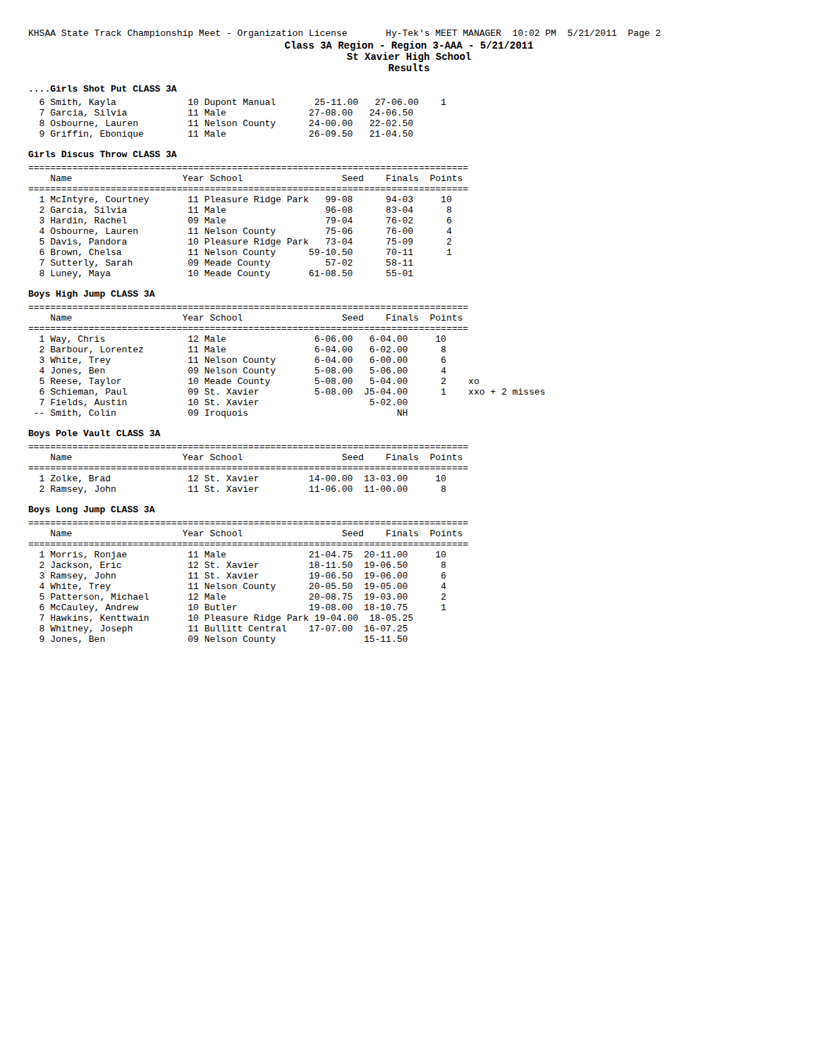KHSAA State Track Championship Meet - Organization License Hy-Tek's MEET MANAGER 10:02 PM 5/21/2011 Page 2
Class 3A Region - Region 3-AAA - 5/21/2011
St Xavier High School
Results
....Girls Shot Put CLASS 3A
  6 Smith, Kayla             10 Dupont Manual       25-11.00   27-06.00    1
  7 Garcia, Silvia           11 Male               27-08.00   24-06.50
  8 Osbourne, Lauren         11 Nelson County      24-00.00   22-02.50
  9 Griffin, Ebonique        11 Male               26-09.50   21-04.50
Girls Discus Throw CLASS 3A
================================================================================
    Name                    Year School                  Seed    Finals  Points
================================================================================
  1 McIntyre, Courtney       11 Pleasure Ridge Park   99-08      94-03     10
  2 Garcia, Silvia           11 Male                  96-08      83-04      8
  3 Hardin, Rachel           09 Male                  79-04      76-02      6
  4 Osbourne, Lauren         11 Nelson County         75-06      76-00      4
  5 Davis, Pandora           10 Pleasure Ridge Park   73-04      75-09      2
  6 Brown, Chelsa            11 Nelson County      59-10.50      70-11      1
  7 Sutterly, Sarah          09 Meade County          57-02      58-11
  8 Luney, Maya              10 Meade County       61-08.50      55-01
Boys High Jump CLASS 3A
================================================================================
    Name                    Year School                  Seed    Finals  Points
================================================================================
  1 Way, Chris               12 Male                6-06.00   6-04.00     10
  2 Barbour, Lorentez        11 Male                6-04.00   6-02.00      8
  3 White, Trey              11 Nelson County       6-04.00   6-00.00      6
  4 Jones, Ben               09 Nelson County       5-08.00   5-06.00      4
  5 Reese, Taylor            10 Meade County        5-08.00   5-04.00      2    xo
  6 Schieman, Paul           09 St. Xavier          5-08.00  J5-04.00      1    xxo + 2 misses
  7 Fields, Austin           10 St. Xavier                    5-02.00
 -- Smith, Colin             09 Iroquois                           NH
Boys Pole Vault CLASS 3A
================================================================================
    Name                    Year School                  Seed    Finals  Points
================================================================================
  1 Zolke, Brad              12 St. Xavier         14-00.00  13-03.00     10
  2 Ramsey, John             11 St. Xavier         11-06.00  11-00.00      8
Boys Long Jump CLASS 3A
================================================================================
    Name                    Year School                  Seed    Finals  Points
================================================================================
  1 Morris, Ronjae           11 Male               21-04.75  20-11.00     10
  2 Jackson, Eric            12 St. Xavier         18-11.50  19-06.50      8
  3 Ramsey, John             11 St. Xavier         19-06.50  19-06.00      6
  4 White, Trey              11 Nelson County      20-05.50  19-05.00      4
  5 Patterson, Michael       12 Male               20-08.75  19-03.00      2
  6 McCauley, Andrew         10 Butler             19-08.00  18-10.75      1
  7 Hawkins, Kenttwain       10 Pleasure Ridge Park 19-04.00  18-05.25
  8 Whitney, Joseph          11 Bullitt Central    17-07.00  16-07.25
  9 Jones, Ben               09 Nelson County                15-11.50